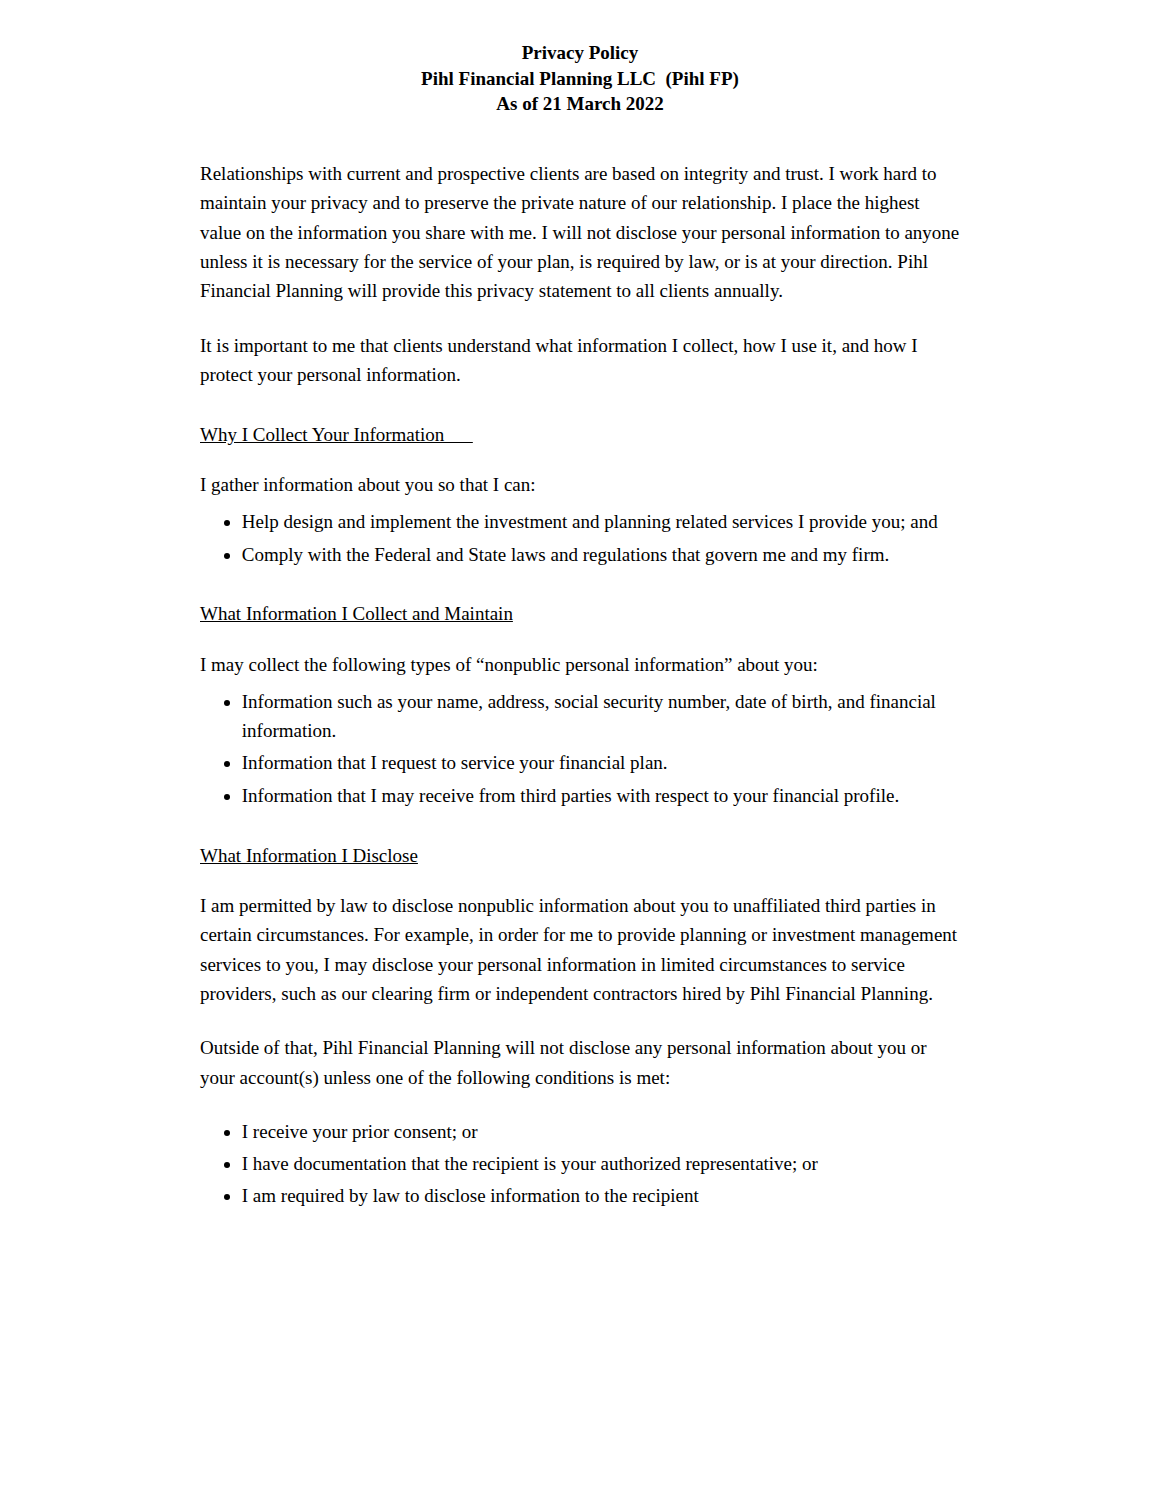Privacy Policy Pihl Financial Planning LLC (Pihl FP) As of 21 March 2022
Relationships with current and prospective clients are based on integrity and trust. I work hard to maintain your privacy and to preserve the private nature of our relationship. I place the highest value on the information you share with me. I will not disclose your personal information to anyone unless it is necessary for the service of your plan, is required by law, or is at your direction. Pihl Financial Planning will provide this privacy statement to all clients annually.
It is important to me that clients understand what information I collect, how I use it, and how I protect your personal information.
Why I Collect Your Information
I gather information about you so that I can:
Help design and implement the investment and planning related services I provide you; and
Comply with the Federal and State laws and regulations that govern me and my firm.
What Information I Collect and Maintain
I may collect the following types of “nonpublic personal information” about you:
Information such as your name, address, social security number, date of birth, and financial information.
Information that I request to service your financial plan.
Information that I may receive from third parties with respect to your financial profile.
What Information I Disclose
I am permitted by law to disclose nonpublic information about you to unaffiliated third parties in certain circumstances. For example, in order for me to provide planning or investment management services to you, I may disclose your personal information in limited circumstances to service providers, such as our clearing firm or independent contractors hired by Pihl Financial Planning.
Outside of that, Pihl Financial Planning will not disclose any personal information about you or your account(s) unless one of the following conditions is met:
I receive your prior consent; or
I have documentation that the recipient is your authorized representative; or
I am required by law to disclose information to the recipient